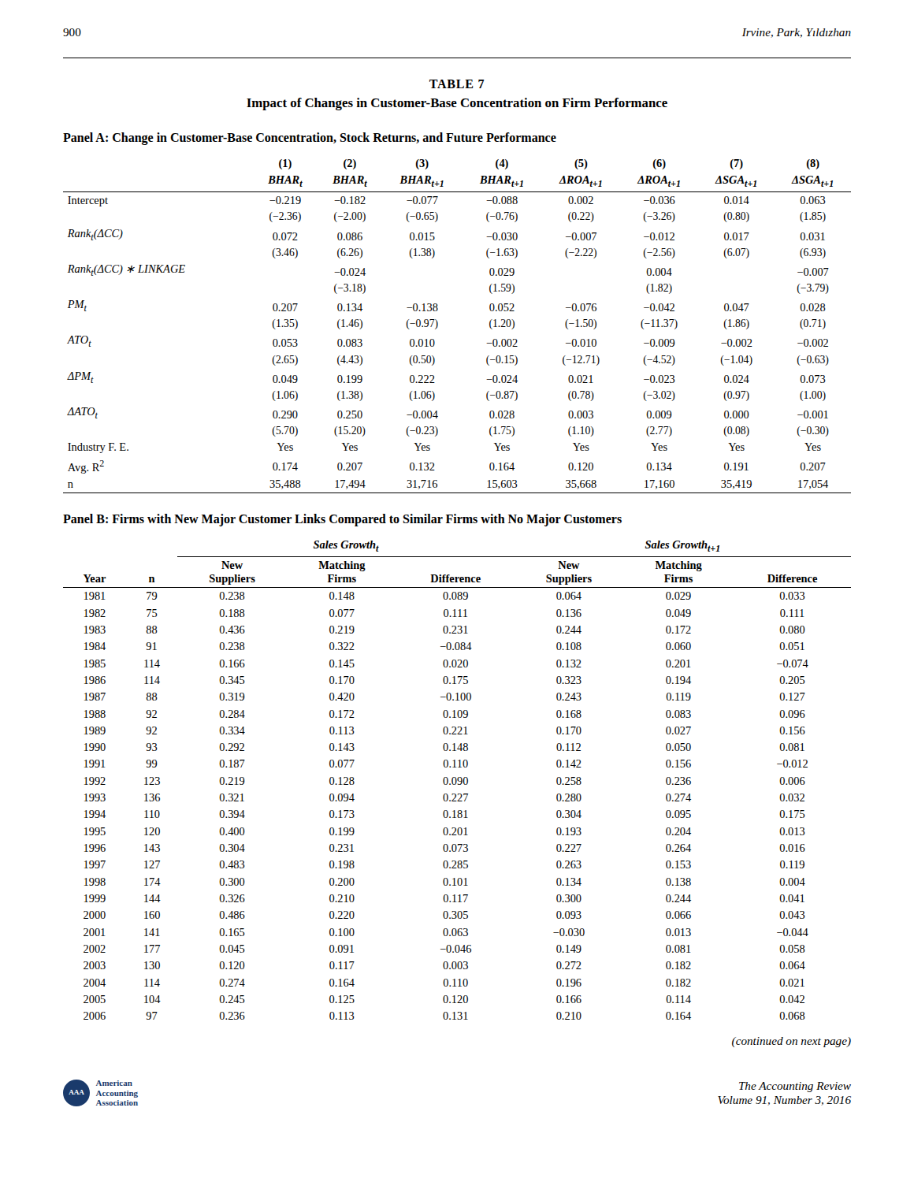900 Irvine, Park, Yıldızhan
TABLE 7
Impact of Changes in Customer-Base Concentration on Firm Performance
Panel A: Change in Customer-Base Concentration, Stock Returns, and Future Performance
| | (1) | (2) | (3) | (4) | (5) | (6) | (7) | (8) |
| --- | --- | --- | --- | --- | --- | --- | --- | --- |
| | BHAR t | BHAR t | BHAR t+1 | BHAR t+1 | ΔROA t+1 | ΔROA t+1 | ΔSGA t+1 | ΔSGA t+1 |
| Intercept | −0.219 | −0.182 | −0.077 | −0.088 | 0.002 | −0.036 | 0.014 | 0.063 |
| | (−2.36) | (−2.00) | (−0.65) | (−0.76) | (0.22) | (−3.26) | (0.80) | (1.85) |
| Rank t (ΔCC) | 0.072 | 0.086 | 0.015 | −0.030 | −0.007 | −0.012 | 0.017 | 0.031 |
| | (3.46) | (6.26) | (1.38) | (−1.63) | (−2.22) | (−2.56) | (6.07) | (6.93) |
| Rank t (ΔCC) ∗ LINKAGE | | −0.024 | | 0.029 | | 0.004 | | −0.007 |
| | | (−3.18) | | (1.59) | | (1.82) | | (−3.79) |
| PM t | 0.207 | 0.134 | −0.138 | 0.052 | −0.076 | −0.042 | 0.047 | 0.028 |
| | (1.35) | (1.46) | (−0.97) | (1.20) | (−1.50) | (−11.37) | (1.86) | (0.71) |
| ATO t | 0.053 | 0.083 | 0.010 | −0.002 | −0.010 | −0.009 | −0.002 | −0.002 |
| | (2.65) | (4.43) | (0.50) | (−0.15) | (−12.71) | (−4.52) | (−1.04) | (−0.63) |
| ΔPM t | 0.049 | 0.199 | 0.222 | −0.024 | 0.021 | −0.023 | 0.024 | 0.073 |
| | (1.06) | (1.38) | (1.06) | (−0.87) | (0.78) | (−3.02) | (0.97) | (1.00) |
| ΔATO t | 0.290 | 0.250 | −0.004 | 0.028 | 0.003 | 0.009 | 0.000 | −0.001 |
| | (5.70) | (15.20) | (−0.23) | (1.75) | (1.10) | (2.77) | (0.08) | (−0.30) |
| Industry F. E. | Yes | Yes | Yes | Yes | Yes | Yes | Yes | Yes |
| Avg. R 2 | 0.174 | 0.207 | 0.132 | 0.164 | 0.120 | 0.134 | 0.191 | 0.207 |
| n | 35,488 | 17,494 | 31,716 | 15,603 | 35,668 | 17,160 | 35,419 | 17,054 |
Panel B: Firms with New Major Customer Links Compared to Similar Firms with No Major Customers
| | | Sales Growth t | Sales Growth t+1 |
| --- | --- | --- | --- |
| Year | n | New Suppliers | Matching Firms | Difference | New Suppliers | Matching Firms | Difference |
| 1981 | 79 | 0.238 | 0.148 | 0.089 | 0.064 | 0.029 | 0.033 |
| 1982 | 75 | 0.188 | 0.077 | 0.111 | 0.136 | 0.049 | 0.111 |
| 1983 | 88 | 0.436 | 0.219 | 0.231 | 0.244 | 0.172 | 0.080 |
| 1984 | 91 | 0.238 | 0.322 | −0.084 | 0.108 | 0.060 | 0.051 |
| 1985 | 114 | 0.166 | 0.145 | 0.020 | 0.132 | 0.201 | −0.074 |
| 1986 | 114 | 0.345 | 0.170 | 0.175 | 0.323 | 0.194 | 0.205 |
| 1987 | 88 | 0.319 | 0.420 | −0.100 | 0.243 | 0.119 | 0.127 |
| 1988 | 92 | 0.284 | 0.172 | 0.109 | 0.168 | 0.083 | 0.096 |
| 1989 | 92 | 0.334 | 0.113 | 0.221 | 0.170 | 0.027 | 0.156 |
| 1990 | 93 | 0.292 | 0.143 | 0.148 | 0.112 | 0.050 | 0.081 |
| 1991 | 99 | 0.187 | 0.077 | 0.110 | 0.142 | 0.156 | −0.012 |
| 1992 | 123 | 0.219 | 0.128 | 0.090 | 0.258 | 0.236 | 0.006 |
| 1993 | 136 | 0.321 | 0.094 | 0.227 | 0.280 | 0.274 | 0.032 |
| 1994 | 110 | 0.394 | 0.173 | 0.181 | 0.304 | 0.095 | 0.175 |
| 1995 | 120 | 0.400 | 0.199 | 0.201 | 0.193 | 0.204 | 0.013 |
| 1996 | 143 | 0.304 | 0.231 | 0.073 | 0.227 | 0.264 | 0.016 |
| 1997 | 127 | 0.483 | 0.198 | 0.285 | 0.263 | 0.153 | 0.119 |
| 1998 | 174 | 0.300 | 0.200 | 0.101 | 0.134 | 0.138 | 0.004 |
| 1999 | 144 | 0.326 | 0.210 | 0.117 | 0.300 | 0.244 | 0.041 |
| 2000 | 160 | 0.486 | 0.220 | 0.305 | 0.093 | 0.066 | 0.043 |
| 2001 | 141 | 0.165 | 0.100 | 0.063 | −0.030 | 0.013 | −0.044 |
| 2002 | 177 | 0.045 | 0.091 | −0.046 | 0.149 | 0.081 | 0.058 |
| 2003 | 130 | 0.120 | 0.117 | 0.003 | 0.272 | 0.182 | 0.064 |
| 2004 | 114 | 0.274 | 0.164 | 0.110 | 0.196 | 0.182 | 0.021 |
| 2005 | 104 | 0.245 | 0.125 | 0.120 | 0.166 | 0.114 | 0.042 |
| 2006 | 97 | 0.236 | 0.113 | 0.131 | 0.210 | 0.164 | 0.068 |
(continued on next page)
AAA
American
Accounting
Association
The Accounting Review
Volume 91, Number 3, 2016